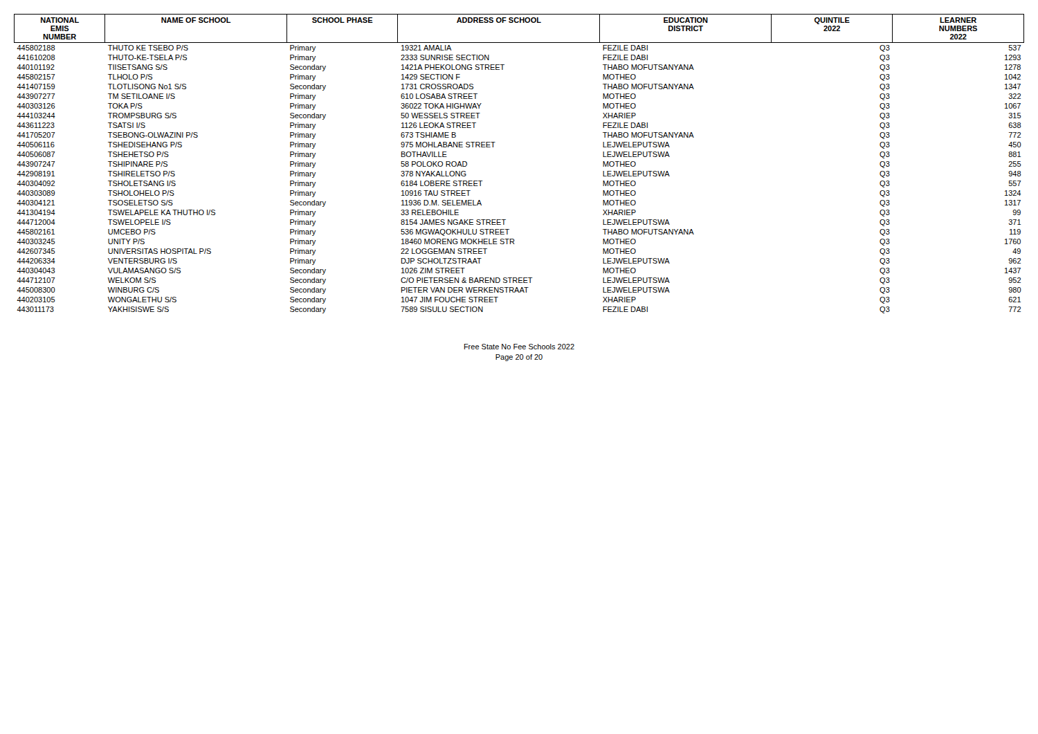| NATIONAL EMIS NUMBER | NAME OF SCHOOL | SCHOOL PHASE | ADDRESS OF SCHOOL | EDUCATION DISTRICT | QUINTILE 2022 | LEARNER NUMBERS 2022 |
| --- | --- | --- | --- | --- | --- | --- |
| 445802188 | THUTO KE TSEBO P/S | Primary | 19321 AMALIA | FEZILE DABI | Q3 | 537 |
| 441610208 | THUTO-KE-TSELA P/S | Primary | 2333 SUNRISE SECTION | FEZILE DABI | Q3 | 1293 |
| 440101192 | TIISETSANG S/S | Secondary | 1421A PHEKOLONG STREET | THABO MOFUTSANYANA | Q3 | 1278 |
| 445802157 | TLHOLO P/S | Primary | 1429 SECTION F | MOTHEO | Q3 | 1042 |
| 441407159 | TLOTLISONG No1 S/S | Secondary | 1731 CROSSROADS | THABO MOFUTSANYANA | Q3 | 1347 |
| 443907277 | TM SETILOANE I/S | Primary | 610 LOSABA STREET | MOTHEO | Q3 | 322 |
| 440303126 | TOKA P/S | Primary | 36022 TOKA HIGHWAY | MOTHEO | Q3 | 1067 |
| 444103244 | TROMPSBURG S/S | Secondary | 50 WESSELS STREET | XHARIEP | Q3 | 315 |
| 443611223 | TSATSI I/S | Primary | 1126 LEOKA STREET | FEZILE DABI | Q3 | 638 |
| 441705207 | TSEBONG-OLWAZINI P/S | Primary | 673 TSHIAME B | THABO MOFUTSANYANA | Q3 | 772 |
| 440506116 | TSHEDISEHANG P/S | Primary | 975 MOHLABANE STREET | LEJWELEPUTSWA | Q3 | 450 |
| 440506087 | TSHEHETSO P/S | Primary | BOTHAVILLE | LEJWELEPUTSWA | Q3 | 881 |
| 443907247 | TSHIPINARE P/S | Primary | 58 POLOKO ROAD | MOTHEO | Q3 | 255 |
| 442908191 | TSHIRELETSO P/S | Primary | 378 NYAKALLONG | LEJWELEPUTSWA | Q3 | 948 |
| 440304092 | TSHOLETSANG I/S | Primary | 6184 LOBERE STREET | MOTHEO | Q3 | 557 |
| 440303089 | TSHOLOHELO P/S | Primary | 10916 TAU STREET | MOTHEO | Q3 | 1324 |
| 440304121 | TSOSELETSO S/S | Secondary | 11936 D.M. SELEMELA | MOTHEO | Q3 | 1317 |
| 441304194 | TSWELAPELE KA THUTHO I/S | Primary | 33 RELEBOHILE | XHARIEP | Q3 | 99 |
| 444712004 | TSWELOPELE I/S | Primary | 8154 JAMES NGAKE STREET | LEJWELEPUTSWA | Q3 | 371 |
| 445802161 | UMCEBO P/S | Primary | 536 MGWAQOKHULU STREET | THABO MOFUTSANYANA | Q3 | 119 |
| 440303245 | UNITY P/S | Primary | 18460 MORENG MOKHELE STR | MOTHEO | Q3 | 1760 |
| 442607345 | UNIVERSITAS HOSPITAL P/S | Primary | 22 LOGGEMAN STREET | MOTHEO | Q3 | 49 |
| 444206334 | VENTERSBURG I/S | Primary | DJP SCHOLTZSTRAAT | LEJWELEPUTSWA | Q3 | 962 |
| 440304043 | VULAMASANGO S/S | Secondary | 1026 ZIM STREET | MOTHEO | Q3 | 1437 |
| 444712107 | WELKOM S/S | Secondary | C/O PIETERSEN & BAREND STREET | LEJWELEPUTSWA | Q3 | 952 |
| 445008300 | WINBURG C/S | Secondary | PIETER VAN DER WERKENSTRAAT | LEJWELEPUTSWA | Q3 | 980 |
| 440203105 | WONGALETHU S/S | Secondary | 1047 JIM FOUCHE STREET | XHARIEP | Q3 | 621 |
| 443011173 | YAKHISISWE S/S | Secondary | 7589 SISULU SECTION | FEZILE DABI | Q3 | 772 |
Free State No Fee Schools 2022
Page 20 of 20